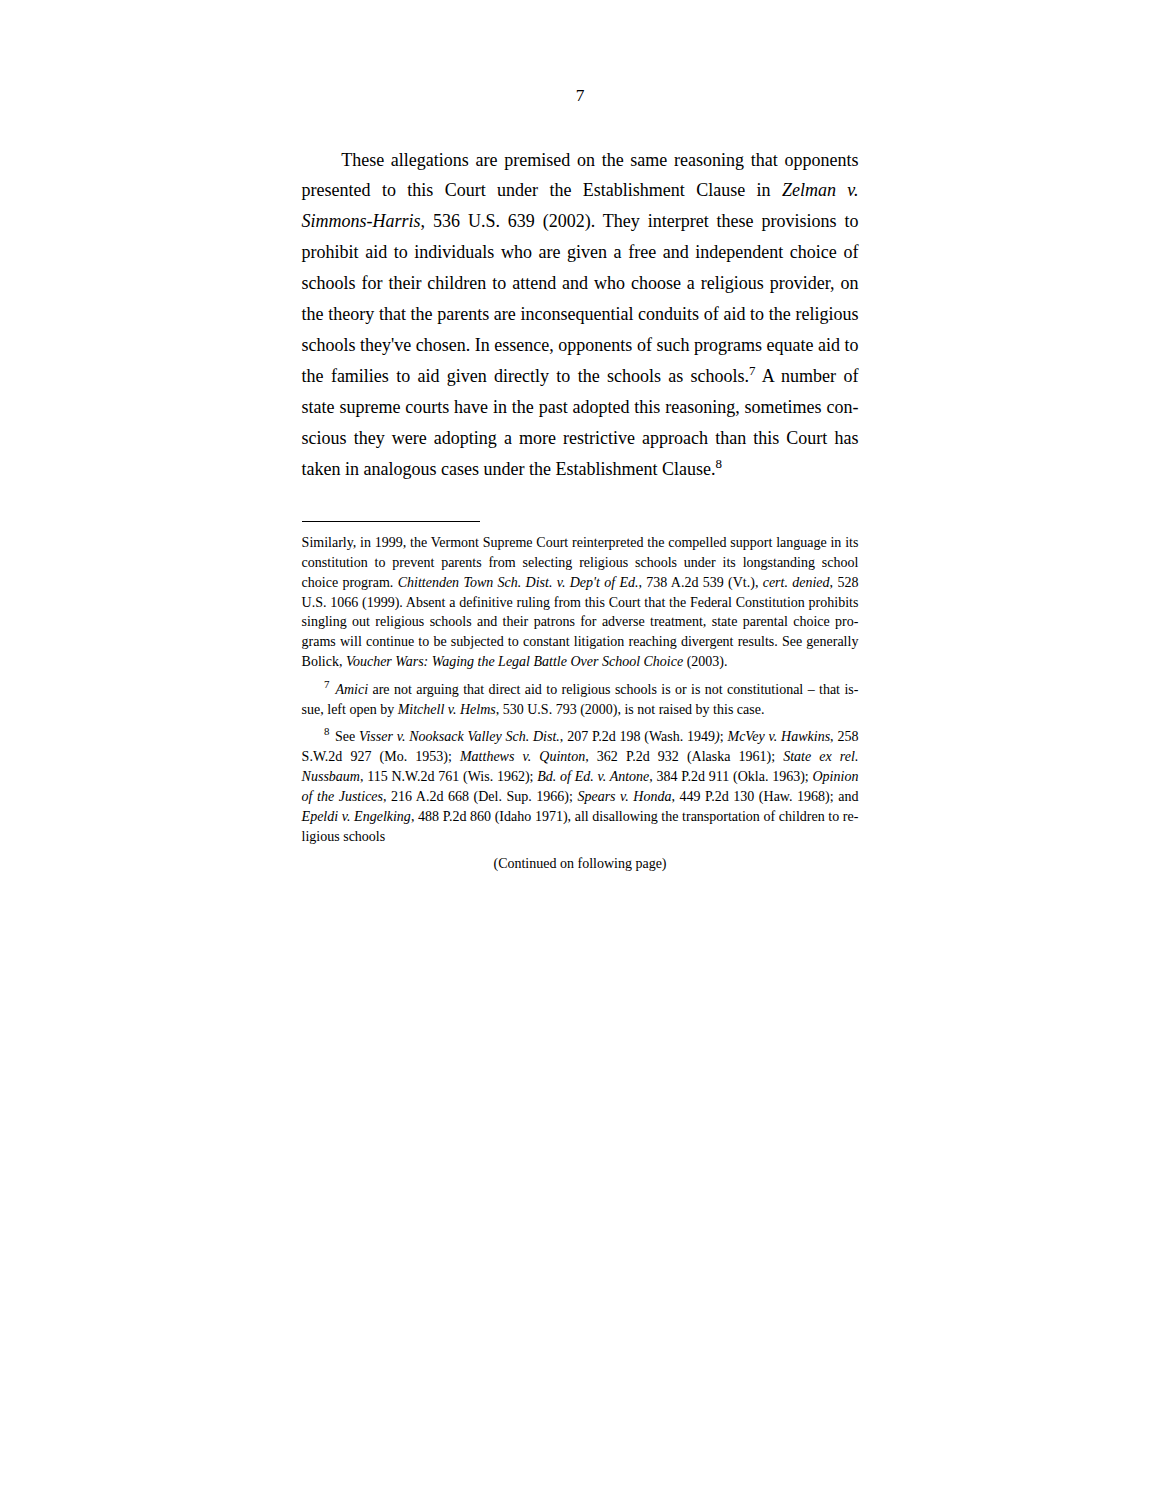7
These allegations are premised on the same reasoning that opponents presented to this Court under the Establishment Clause in Zelman v. Simmons-Harris, 536 U.S. 639 (2002). They interpret these provisions to prohibit aid to individuals who are given a free and independent choice of schools for their children to attend and who choose a religious provider, on the theory that the parents are inconsequential conduits of aid to the religious schools they've chosen. In essence, opponents of such programs equate aid to the families to aid given directly to the schools as schools.7 A number of state supreme courts have in the past adopted this reasoning, sometimes conscious they were adopting a more restrictive approach than this Court has taken in analogous cases under the Establishment Clause.8
Similarly, in 1999, the Vermont Supreme Court reinterpreted the compelled support language in its constitution to prevent parents from selecting religious schools under its longstanding school choice program. Chittenden Town Sch. Dist. v. Dep't of Ed., 738 A.2d 539 (Vt.), cert. denied, 528 U.S. 1066 (1999). Absent a definitive ruling from this Court that the Federal Constitution prohibits singling out religious schools and their patrons for adverse treatment, state parental choice programs will continue to be subjected to constant litigation reaching divergent results. See generally Bolick, Voucher Wars: Waging the Legal Battle Over School Choice (2003).
7 Amici are not arguing that direct aid to religious schools is or is not constitutional – that issue, left open by Mitchell v. Helms, 530 U.S. 793 (2000), is not raised by this case.
8 See Visser v. Nooksack Valley Sch. Dist., 207 P.2d 198 (Wash. 1949); McVey v. Hawkins, 258 S.W.2d 927 (Mo. 1953); Matthews v. Quinton, 362 P.2d 932 (Alaska 1961); State ex rel. Nussbaum, 115 N.W.2d 761 (Wis. 1962); Bd. of Ed. v. Antone, 384 P.2d 911 (Okla. 1963); Opinion of the Justices, 216 A.2d 668 (Del. Sup. 1966); Spears v. Honda, 449 P.2d 130 (Haw. 1968); and Epeldi v. Engelking, 488 P.2d 860 (Idaho 1971), all disallowing the transportation of children to religious schools
(Continued on following page)